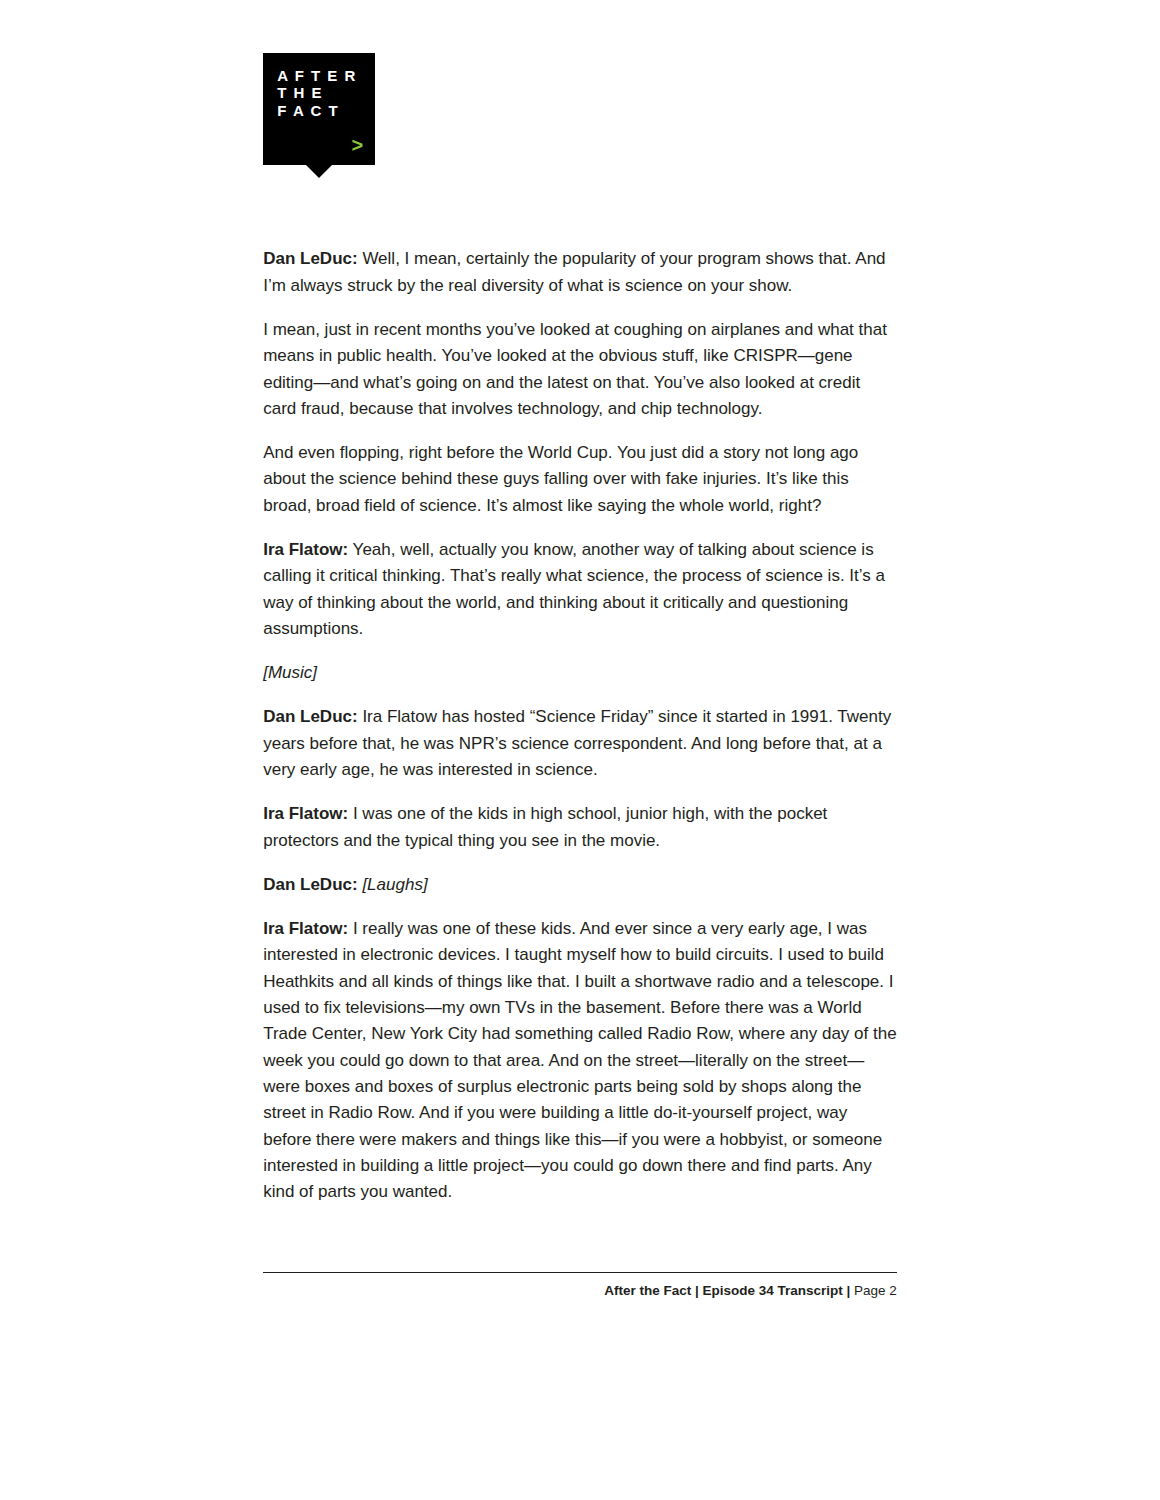A F T E R
T H E
F A C T
>
Dan LeDuc: Well, I mean, certainly the popularity of your program shows that. And I’m always struck by the real diversity of what is science on your show.
I mean, just in recent months you’ve looked at coughing on airplanes and what that means in public health. You’ve looked at the obvious stuff, like CRISPR—gene editing—and what’s going on and the latest on that. You’ve also looked at credit card fraud, because that involves technology, and chip technology.
And even flopping, right before the World Cup. You just did a story not long ago about the science behind these guys falling over with fake injuries. It’s like this broad, broad field of science. It’s almost like saying the whole world, right?
Ira Flatow: Yeah, well, actually you know, another way of talking about science is calling it critical thinking. That’s really what science, the process of science is. It’s a way of thinking about the world, and thinking about it critically and questioning assumptions.
[Music]
Dan LeDuc: Ira Flatow has hosted “Science Friday” since it started in 1991. Twenty years before that, he was NPR’s science correspondent. And long before that, at a very early age, he was interested in science.
Ira Flatow: I was one of the kids in high school, junior high, with the pocket protectors and the typical thing you see in the movie.
Dan LeDuc: [Laughs]
Ira Flatow: I really was one of these kids. And ever since a very early age, I was interested in electronic devices. I taught myself how to build circuits. I used to build Heathkits and all kinds of things like that. I built a shortwave radio and a telescope. I used to fix televisions—my own TVs in the basement. Before there was a World Trade Center, New York City had something called Radio Row, where any day of the week you could go down to that area. And on the street—literally on the street—were boxes and boxes of surplus electronic parts being sold by shops along the street in Radio Row. And if you were building a little do-it-yourself project, way before there were makers and things like this—if you were a hobbyist, or someone interested in building a little project—you could go down there and find parts. Any kind of parts you wanted.
After the Fact | Episode 34 Transcript | Page 2